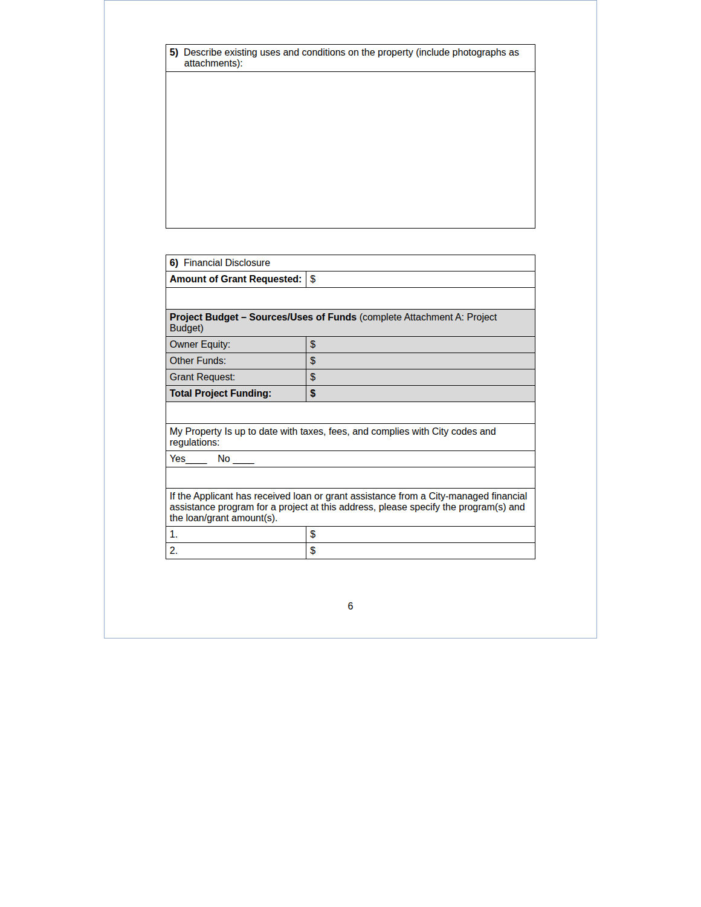| 5) Describe existing uses and conditions on the property (include photographs as attachments): |
| 6) Financial Disclosure |
| Amount of Grant Requested: | $ |
| Project Budget – Sources/Uses of Funds (complete Attachment A: Project Budget) |
| Owner Equity: | $ |
| Other Funds: | $ |
| Grant Request: | $ |
| Total Project Funding: | $ |
| My Property Is up to date with taxes, fees, and complies with City codes and regulations: |
| Yes____ No ____ |
| If the Applicant has received loan or grant assistance from a City-managed financial assistance program for a project at this address, please specify the program(s) and the loan/grant amount(s). |
| 1. | $ |
| 2. | $ |
6